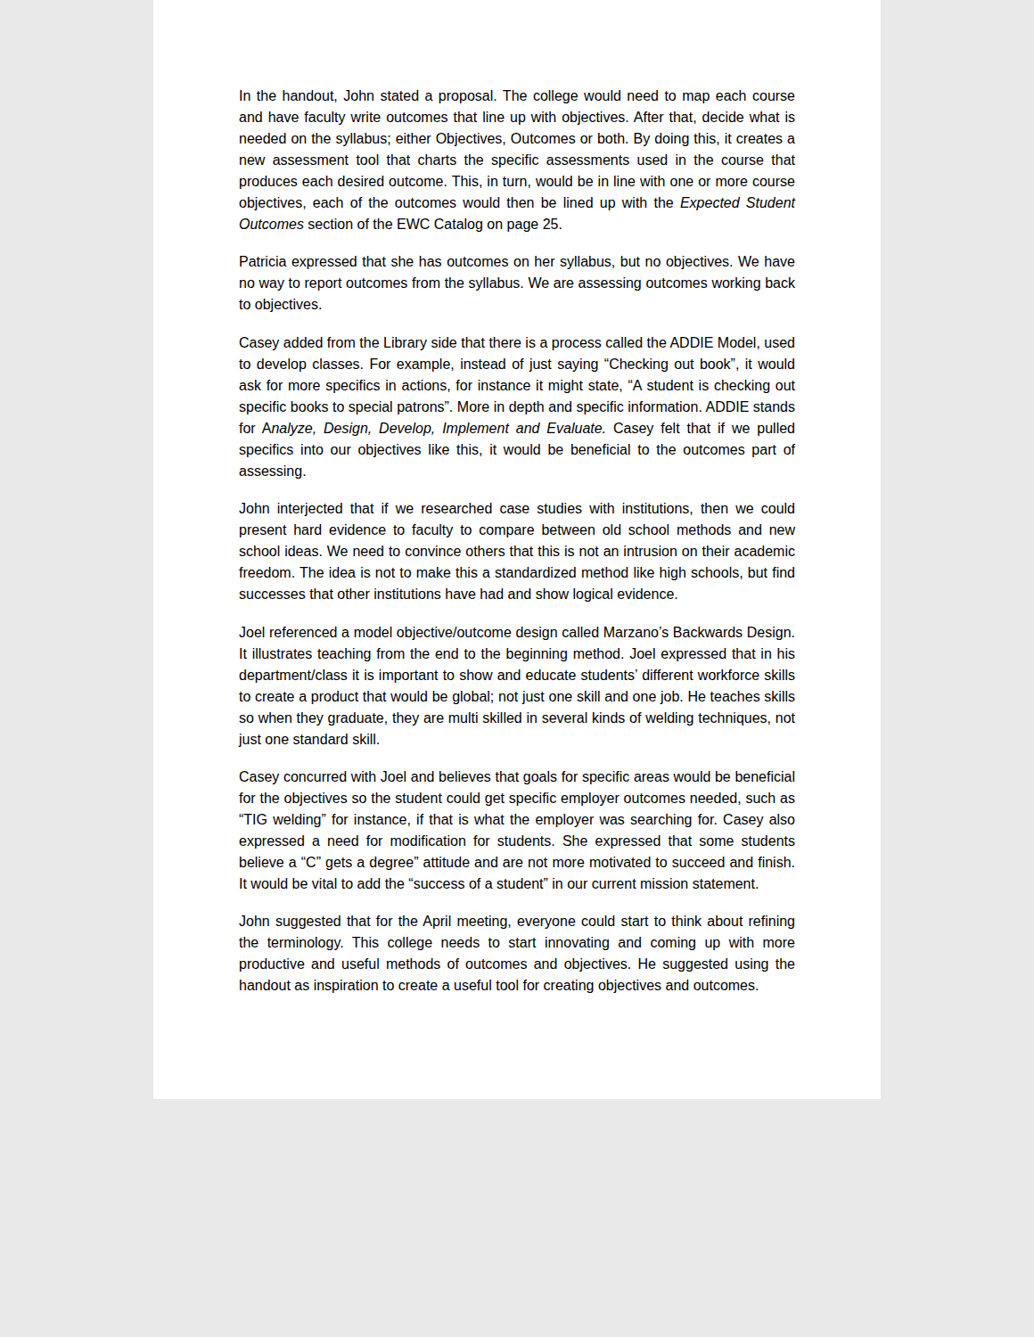In the handout, John stated a proposal. The college would need to map each course and have faculty write outcomes that line up with objectives. After that, decide what is needed on the syllabus; either Objectives, Outcomes or both. By doing this, it creates a new assessment tool that charts the specific assessments used in the course that produces each desired outcome. This, in turn, would be in line with one or more course objectives, each of the outcomes would then be lined up with the Expected Student Outcomes section of the EWC Catalog on page 25.
Patricia expressed that she has outcomes on her syllabus, but no objectives. We have no way to report outcomes from the syllabus. We are assessing outcomes working back to objectives.
Casey added from the Library side that there is a process called the ADDIE Model, used to develop classes. For example, instead of just saying “Checking out book”, it would ask for more specifics in actions, for instance it might state, “A student is checking out specific books to special patrons”. More in depth and specific information. ADDIE stands for Analyze, Design, Develop, Implement and Evaluate. Casey felt that if we pulled specifics into our objectives like this, it would be beneficial to the outcomes part of assessing.
John interjected that if we researched case studies with institutions, then we could present hard evidence to faculty to compare between old school methods and new school ideas. We need to convince others that this is not an intrusion on their academic freedom. The idea is not to make this a standardized method like high schools, but find successes that other institutions have had and show logical evidence.
Joel referenced a model objective/outcome design called Marzano’s Backwards Design. It illustrates teaching from the end to the beginning method. Joel expressed that in his department/class it is important to show and educate students’ different workforce skills to create a product that would be global; not just one skill and one job. He teaches skills so when they graduate, they are multi skilled in several kinds of welding techniques, not just one standard skill.
Casey concurred with Joel and believes that goals for specific areas would be beneficial for the objectives so the student could get specific employer outcomes needed, such as “TIG welding” for instance, if that is what the employer was searching for. Casey also expressed a need for modification for students. She expressed that some students believe a “C” gets a degree” attitude and are not more motivated to succeed and finish. It would be vital to add the “success of a student” in our current mission statement.
John suggested that for the April meeting, everyone could start to think about refining the terminology. This college needs to start innovating and coming up with more productive and useful methods of outcomes and objectives. He suggested using the handout as inspiration to create a useful tool for creating objectives and outcomes.